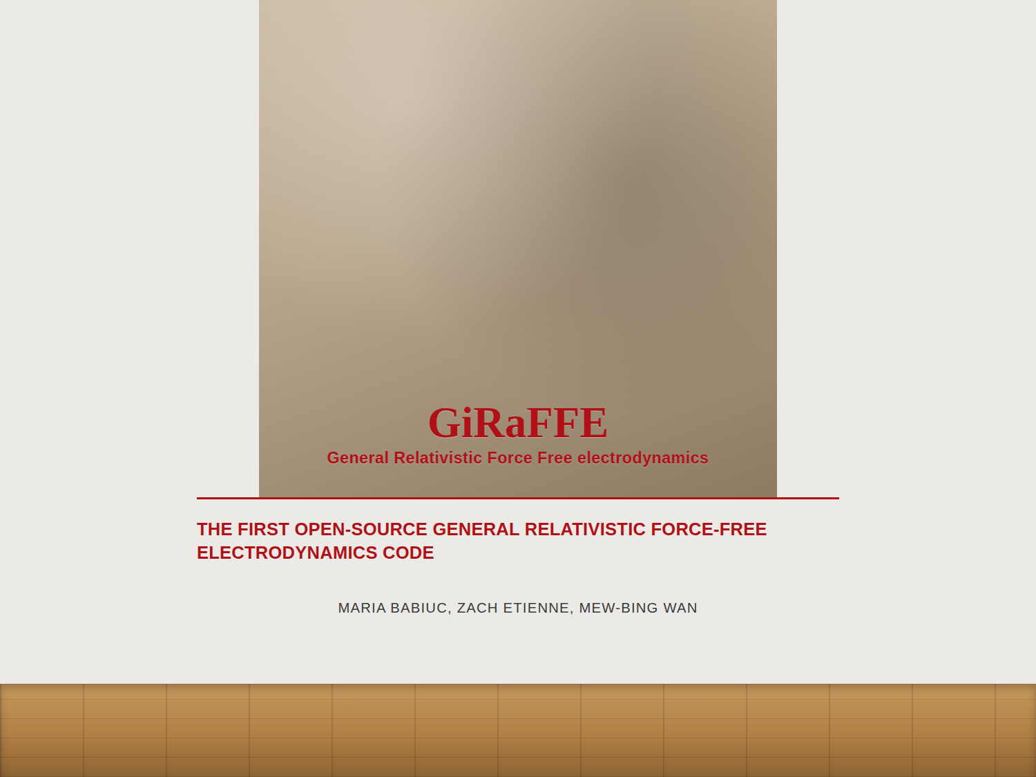GiRaFFE
General Relativistic Force Free electrodynamics
The first open-source general relativistic force-free electrodynamics code
Maria Babiuc, Zach Etienne, Mew-Bing Wan